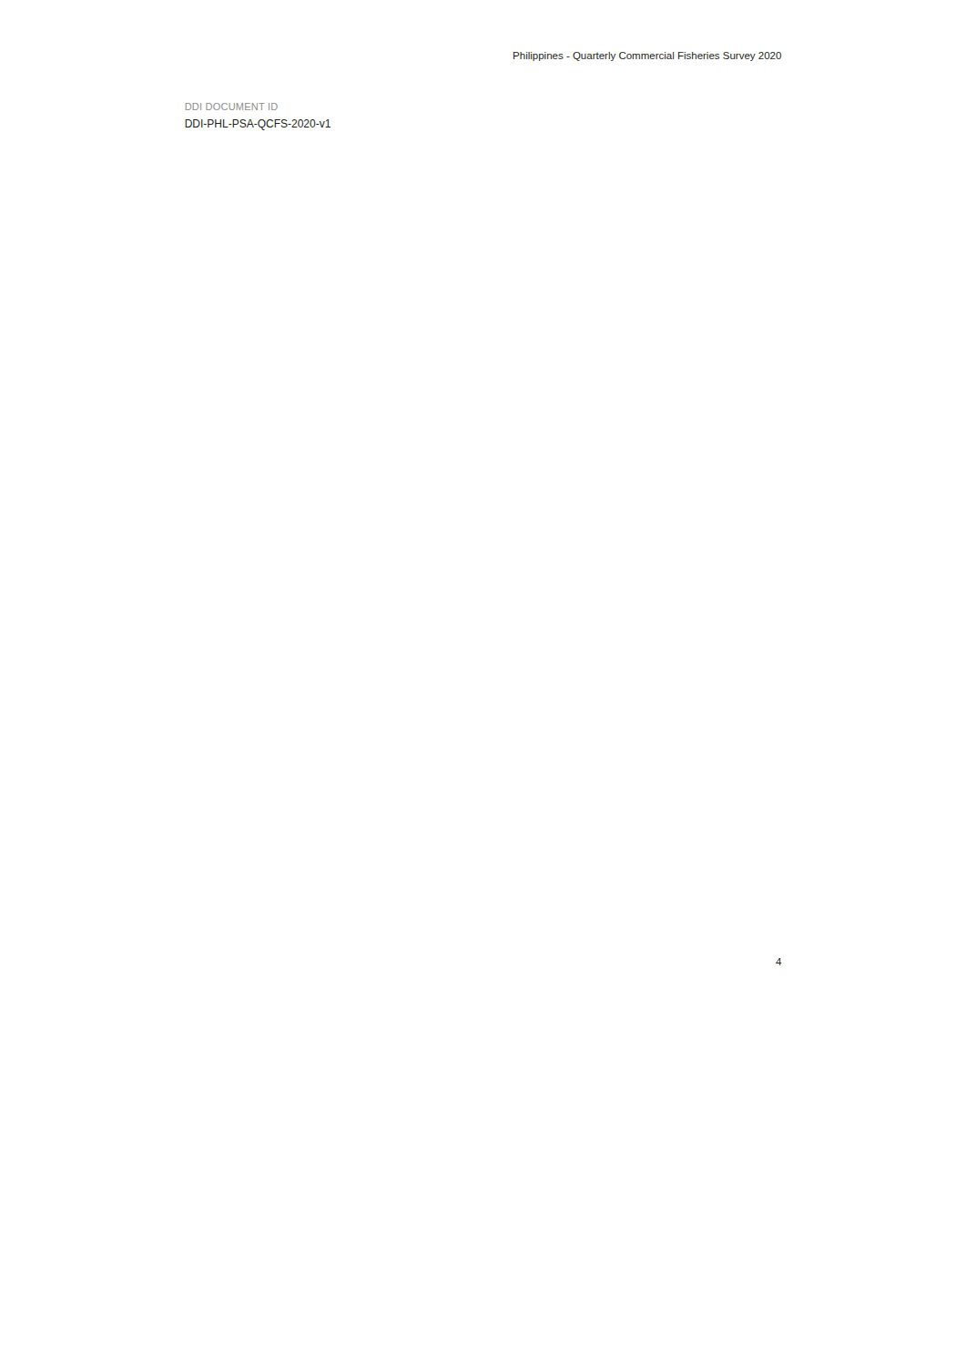Philippines - Quarterly Commercial Fisheries Survey 2020
DDI Document ID
DDI-PHL-PSA-QCFS-2020-v1
4